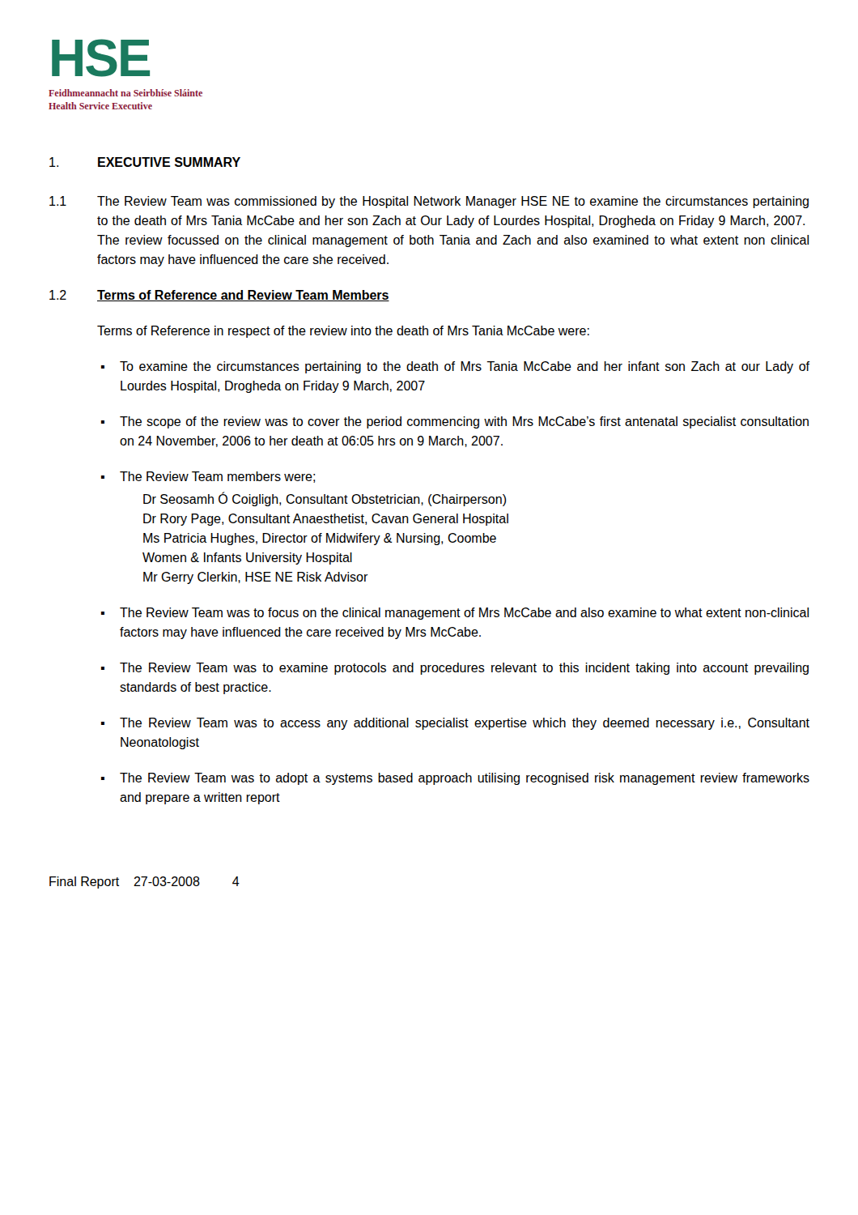HSE
Feidhmeannacht na Seirbhíse Sláinte
Health Service Executive
1.
EXECUTIVE SUMMARY
1.1
The Review Team was commissioned by the Hospital Network Manager HSE NE to examine the circumstances pertaining to the death of Mrs Tania McCabe and her son Zach at Our Lady of Lourdes Hospital, Drogheda on Friday 9 March, 2007. The review focussed on the clinical management of both Tania and Zach and also examined to what extent non clinical factors may have influenced the care she received.
1.2
Terms of Reference and Review Team Members
Terms of Reference in respect of the review into the death of Mrs Tania McCabe were:
To examine the circumstances pertaining to the death of Mrs Tania McCabe and her infant son Zach at our Lady of Lourdes Hospital, Drogheda on Friday 9 March, 2007
The scope of the review was to cover the period commencing with Mrs McCabe’s first antenatal specialist consultation on 24 November, 2006 to her death at 06:05 hrs on 9 March, 2007.
The Review Team members were;
Dr Seosamh Ó Coigligh, Consultant Obstetrician, (Chairperson)
Dr Rory Page, Consultant Anaesthetist, Cavan General Hospital
Ms Patricia Hughes, Director of Midwifery & Nursing, Coombe
Women & Infants University Hospital
Mr Gerry Clerkin, HSE NE Risk Advisor
The Review Team was to focus on the clinical management of Mrs McCabe and also examine to what extent non-clinical factors may have influenced the care received by Mrs McCabe.
The Review Team was to examine protocols and procedures relevant to this incident taking into account prevailing standards of best practice.
The Review Team was to access any additional specialist expertise which they deemed necessary i.e., Consultant Neonatologist
The Review Team was to adopt a systems based approach utilising recognised risk management review frameworks and prepare a written report
Final Report 27-03-2008
4